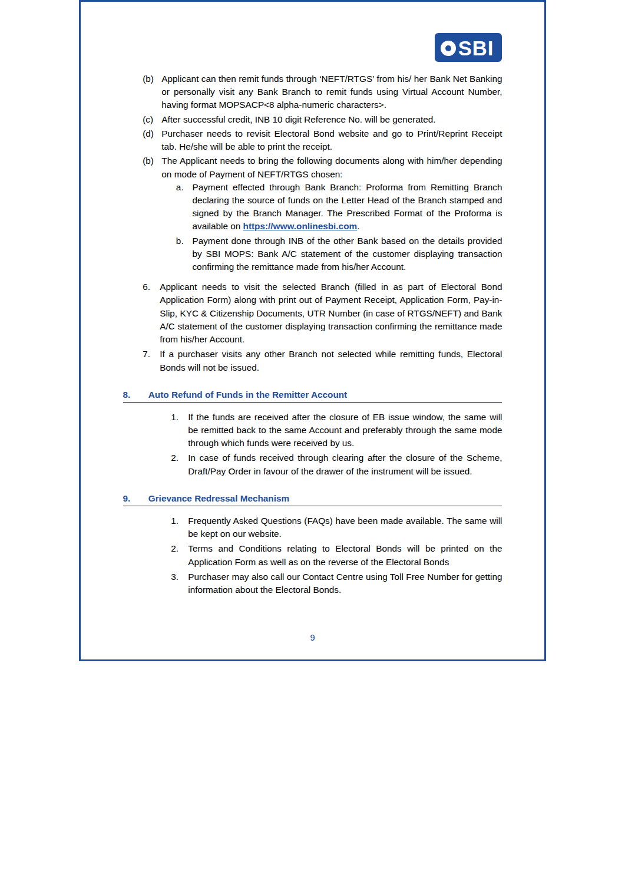SBI
(b) Applicant can then remit funds through ‘NEFT/RTGS’ from his/ her Bank Net Banking or personally visit any Bank Branch to remit funds using Virtual Account Number, having format MOPSACP<8 alpha-numeric characters>.
(c) After successful credit, INB 10 digit Reference No. will be generated.
(d) Purchaser needs to revisit Electoral Bond website and go to Print/Reprint Receipt tab. He/she will be able to print the receipt.
(b) The Applicant needs to bring the following documents along with him/her depending on mode of Payment of NEFT/RTGS chosen:
a. Payment effected through Bank Branch: Proforma from Remitting Branch declaring the source of funds on the Letter Head of the Branch stamped and signed by the Branch Manager. The Prescribed Format of the Proforma is available on https://www.onlinesbi.com.
b. Payment done through INB of the other Bank based on the details provided by SBI MOPS: Bank A/C statement of the customer displaying transaction confirming the remittance made from his/her Account.
6. Applicant needs to visit the selected Branch (filled in as part of Electoral Bond Application Form) along with print out of Payment Receipt, Application Form, Pay-in-Slip, KYC & Citizenship Documents, UTR Number (in case of RTGS/NEFT) and Bank A/C statement of the customer displaying transaction confirming the remittance made from his/her Account.
7. If a purchaser visits any other Branch not selected while remitting funds, Electoral Bonds will not be issued.
8.
Auto Refund of Funds in the Remitter Account
1. If the funds are received after the closure of EB issue window, the same will be remitted back to the same Account and preferably through the same mode through which funds were received by us.
2. In case of funds received through clearing after the closure of the Scheme, Draft/Pay Order in favour of the drawer of the instrument will be issued.
9.
Grievance Redressal Mechanism
1. Frequently Asked Questions (FAQs) have been made available. The same will be kept on our website.
2. Terms and Conditions relating to Electoral Bonds will be printed on the Application Form as well as on the reverse of the Electoral Bonds
3. Purchaser may also call our Contact Centre using Toll Free Number for getting information about the Electoral Bonds.
9